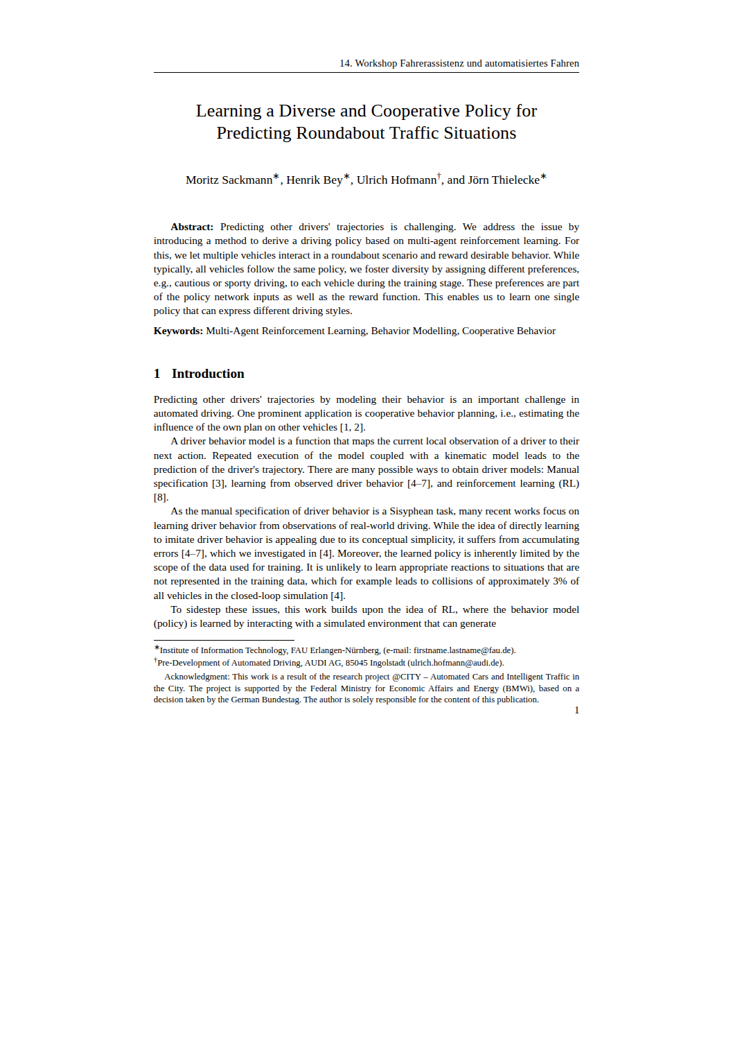14. Workshop Fahrerassistenz und automatisiertes Fahren
Learning a Diverse and Cooperative Policy for
Predicting Roundabout Traffic Situations
Moritz Sackmann∗, Henrik Bey∗, Ulrich Hofmann†, and Jörn Thielecke∗
Abstract: Predicting other drivers' trajectories is challenging. We address the issue by introducing a method to derive a driving policy based on multi-agent reinforcement learning. For this, we let multiple vehicles interact in a roundabout scenario and reward desirable behavior. While typically, all vehicles follow the same policy, we foster diversity by assigning different preferences, e.g., cautious or sporty driving, to each vehicle during the training stage. These preferences are part of the policy network inputs as well as the reward function. This enables us to learn one single policy that can express different driving styles.
Keywords: Multi-Agent Reinforcement Learning, Behavior Modelling, Cooperative Behavior
1 Introduction
Predicting other drivers' trajectories by modeling their behavior is an important challenge in automated driving. One prominent application is cooperative behavior planning, i.e., estimating the influence of the own plan on other vehicles [1, 2].
A driver behavior model is a function that maps the current local observation of a driver to their next action. Repeated execution of the model coupled with a kinematic model leads to the prediction of the driver's trajectory. There are many possible ways to obtain driver models: Manual specification [3], learning from observed driver behavior [4–7], and reinforcement learning (RL) [8].
As the manual specification of driver behavior is a Sisyphean task, many recent works focus on learning driver behavior from observations of real-world driving. While the idea of directly learning to imitate driver behavior is appealing due to its conceptual simplicity, it suffers from accumulating errors [4–7], which we investigated in [4]. Moreover, the learned policy is inherently limited by the scope of the data used for training. It is unlikely to learn appropriate reactions to situations that are not represented in the training data, which for example leads to collisions of approximately 3% of all vehicles in the closed-loop simulation [4].
To sidestep these issues, this work builds upon the idea of RL, where the behavior model (policy) is learned by interacting with a simulated environment that can generate
∗Institute of Information Technology, FAU Erlangen-Nürnberg, (e-mail: firstname.lastname@fau.de).
†Pre-Development of Automated Driving, AUDI AG, 85045 Ingolstadt (ulrich.hofmann@audi.de).
Acknowledgment: This work is a result of the research project @CITY – Automated Cars and Intelligent Traffic in the City. The project is supported by the Federal Ministry for Economic Affairs and Energy (BMWi), based on a decision taken by the German Bundestag. The author is solely responsible for the content of this publication.
1